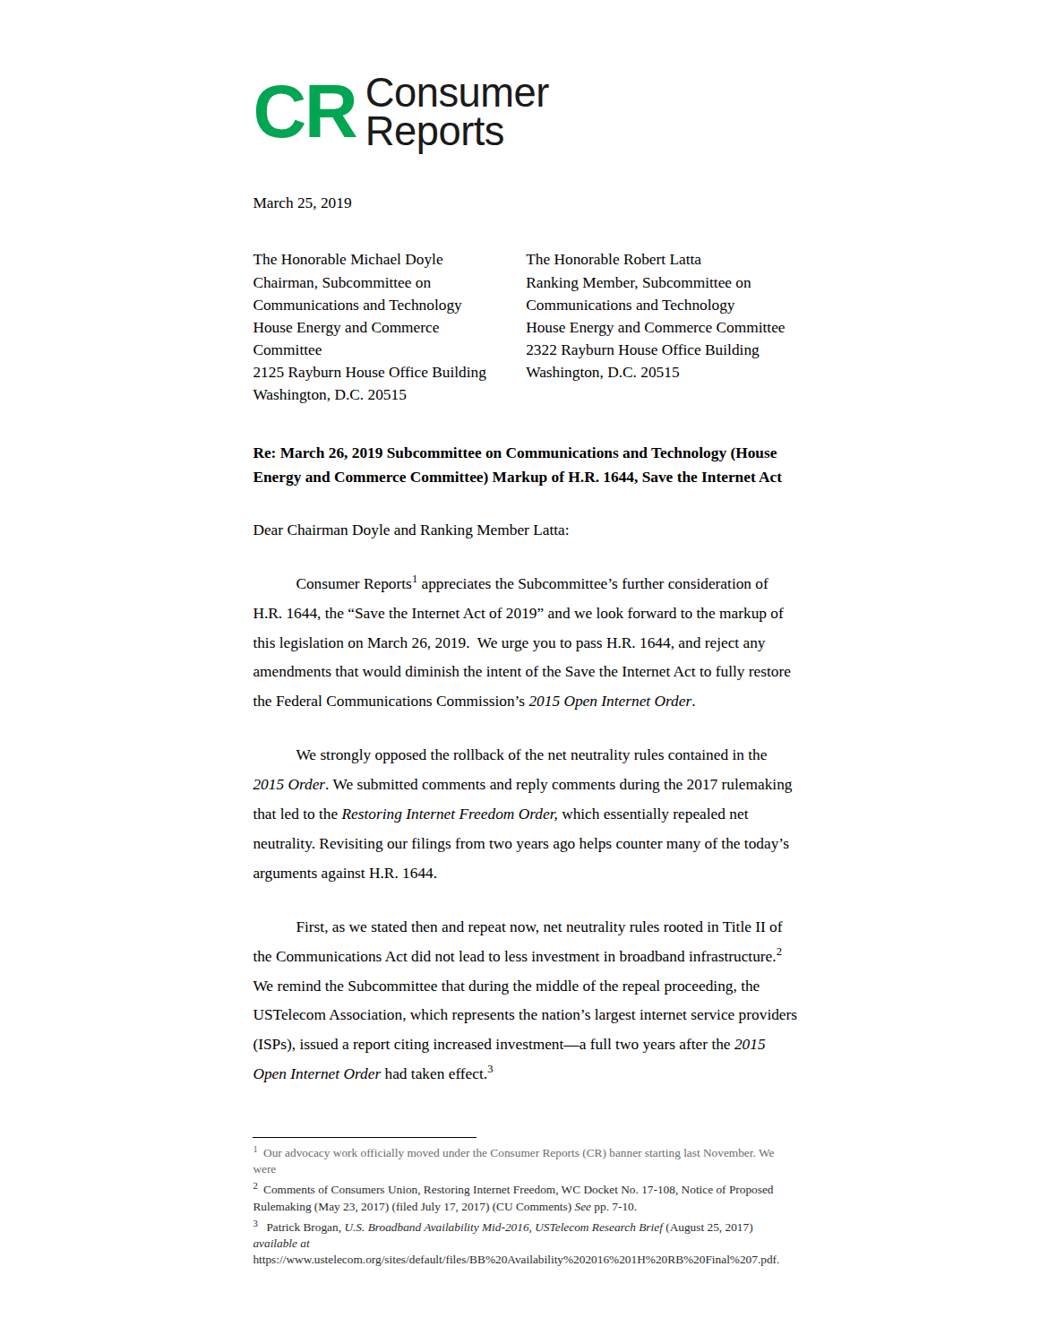CR
Consumer
Reports
March 25, 2019
| The Honorable Michael Doyle Chairman, Subcommittee on Communications and Technology House Energy and Commerce Committee 2125 Rayburn House Office Building Washington, D.C. 20515 | The Honorable Robert Latta Ranking Member, Subcommittee on Communications and Technology House Energy and Commerce Committee 2322 Rayburn House Office Building Washington, D.C. 20515 |
Re: March 26, 2019 Subcommittee on Communications and Technology (House Energy and Commerce Committee) Markup of H.R. 1644, Save the Internet Act
Dear Chairman Doyle and Ranking Member Latta:
Consumer Reports1 appreciates the Subcommittee’s further consideration of H.R. 1644, the “Save the Internet Act of 2019” and we look forward to the markup of this legislation on March 26, 2019. We urge you to pass H.R. 1644, and reject any amendments that would diminish the intent of the Save the Internet Act to fully restore the Federal Communications Commission’s 2015 Open Internet Order.
We strongly opposed the rollback of the net neutrality rules contained in the 2015 Order. We submitted comments and reply comments during the 2017 rulemaking that led to the Restoring Internet Freedom Order, which essentially repealed net neutrality. Revisiting our filings from two years ago helps counter many of the today’s arguments against H.R. 1644.
First, as we stated then and repeat now, net neutrality rules rooted in Title II of the Communications Act did not lead to less investment in broadband infrastructure.2 We remind the Subcommittee that during the middle of the repeal proceeding, the USTelecom Association, which represents the nation’s largest internet service providers (ISPs), issued a report citing increased investment—a full two years after the 2015 Open Internet Order had taken effect.3
1 Our advocacy work officially moved under the Consumer Reports (CR) banner starting last November. We were
2 Comments of Consumers Union, Restoring Internet Freedom, WC Docket No. 17-108, Notice of Proposed Rulemaking (May 23, 2017) (filed July 17, 2017) (CU Comments) See pp. 7-10.
3 Patrick Brogan, U.S. Broadband Availability Mid-2016, USTelecom Research Brief (August 25, 2017) available at https://www.ustelecom.org/sites/default/files/BB%20Availability%202016%201H%20RB%20Final%207.pdf.